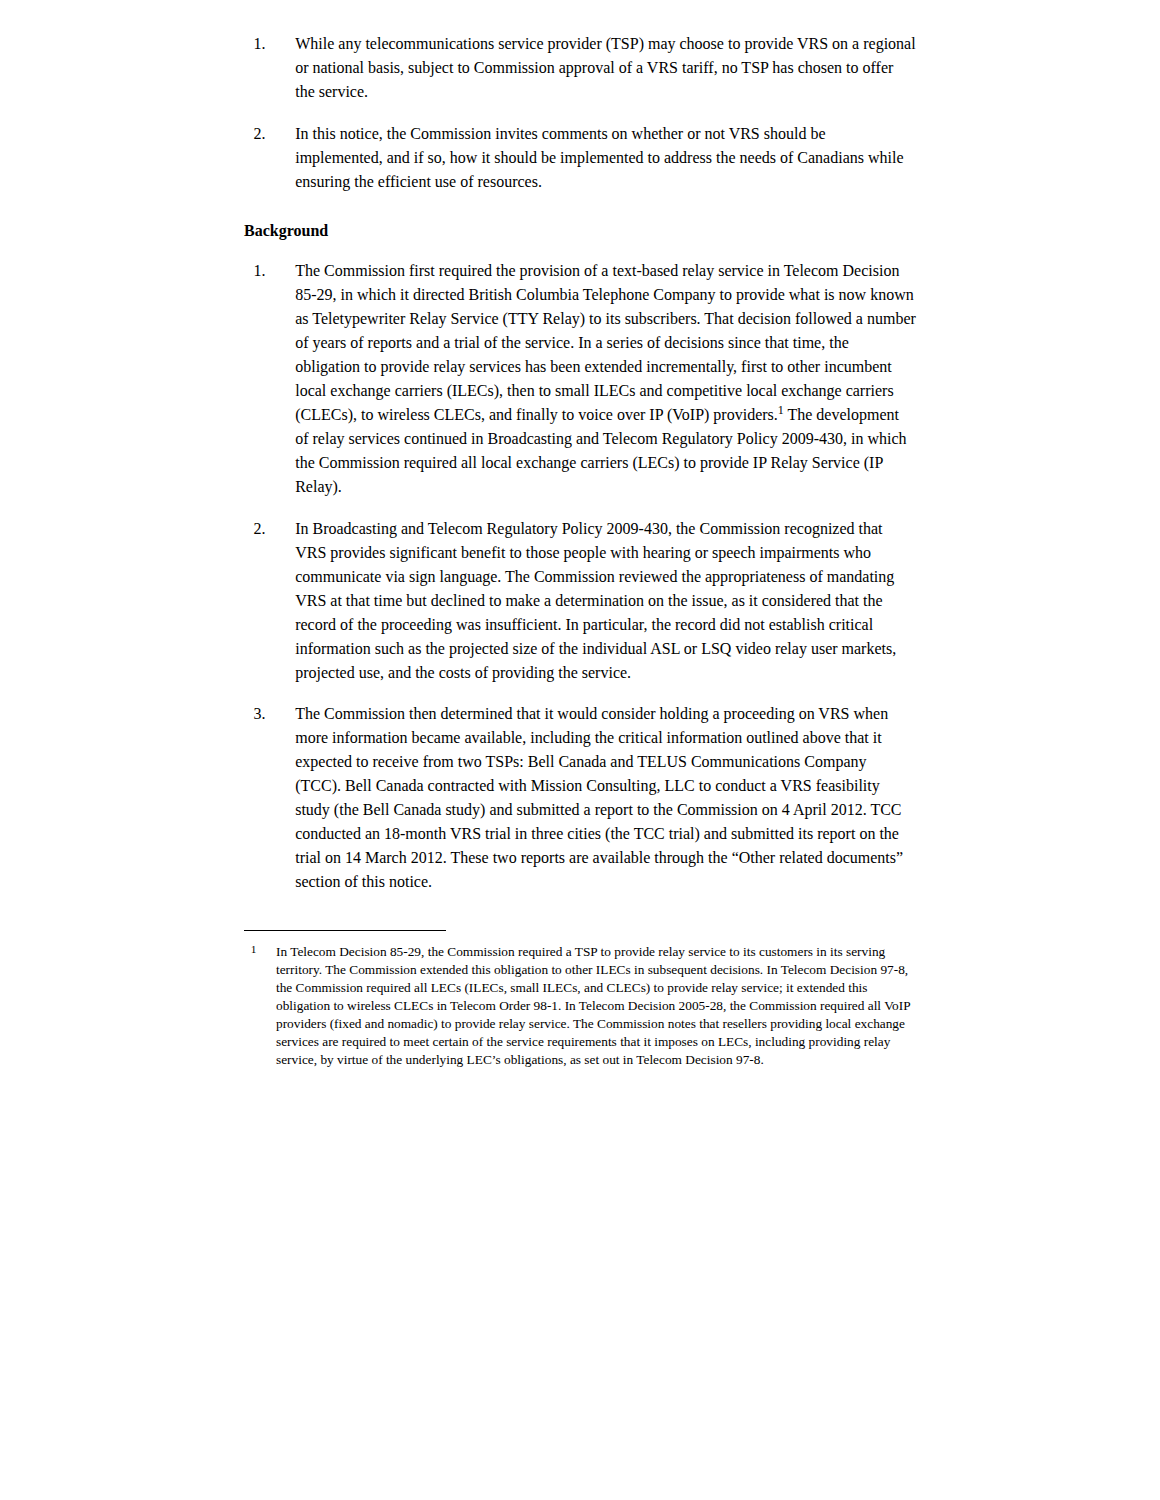While any telecommunications service provider (TSP) may choose to provide VRS on a regional or national basis, subject to Commission approval of a VRS tariff, no TSP has chosen to offer the service.
In this notice, the Commission invites comments on whether or not VRS should be implemented, and if so, how it should be implemented to address the needs of Canadians while ensuring the efficient use of resources.
Background
The Commission first required the provision of a text-based relay service in Telecom Decision 85-29, in which it directed British Columbia Telephone Company to provide what is now known as Teletypewriter Relay Service (TTY Relay) to its subscribers. That decision followed a number of years of reports and a trial of the service. In a series of decisions since that time, the obligation to provide relay services has been extended incrementally, first to other incumbent local exchange carriers (ILECs), then to small ILECs and competitive local exchange carriers (CLECs), to wireless CLECs, and finally to voice over IP (VoIP) providers.1 The development of relay services continued in Broadcasting and Telecom Regulatory Policy 2009-430, in which the Commission required all local exchange carriers (LECs) to provide IP Relay Service (IP Relay).
In Broadcasting and Telecom Regulatory Policy 2009-430, the Commission recognized that VRS provides significant benefit to those people with hearing or speech impairments who communicate via sign language. The Commission reviewed the appropriateness of mandating VRS at that time but declined to make a determination on the issue, as it considered that the record of the proceeding was insufficient. In particular, the record did not establish critical information such as the projected size of the individual ASL or LSQ video relay user markets, projected use, and the costs of providing the service.
The Commission then determined that it would consider holding a proceeding on VRS when more information became available, including the critical information outlined above that it expected to receive from two TSPs: Bell Canada and TELUS Communications Company (TCC). Bell Canada contracted with Mission Consulting, LLC to conduct a VRS feasibility study (the Bell Canada study) and submitted a report to the Commission on 4 April 2012. TCC conducted an 18-month VRS trial in three cities (the TCC trial) and submitted its report on the trial on 14 March 2012. These two reports are available through the “Other related documents” section of this notice.
In Telecom Decision 85-29, the Commission required a TSP to provide relay service to its customers in its serving territory. The Commission extended this obligation to other ILECs in subsequent decisions. In Telecom Decision 97-8, the Commission required all LECs (ILECs, small ILECs, and CLECs) to provide relay service; it extended this obligation to wireless CLECs in Telecom Order 98-1. In Telecom Decision 2005-28, the Commission required all VoIP providers (fixed and nomadic) to provide relay service. The Commission notes that resellers providing local exchange services are required to meet certain of the service requirements that it imposes on LECs, including providing relay service, by virtue of the underlying LEC’s obligations, as set out in Telecom Decision 97-8.